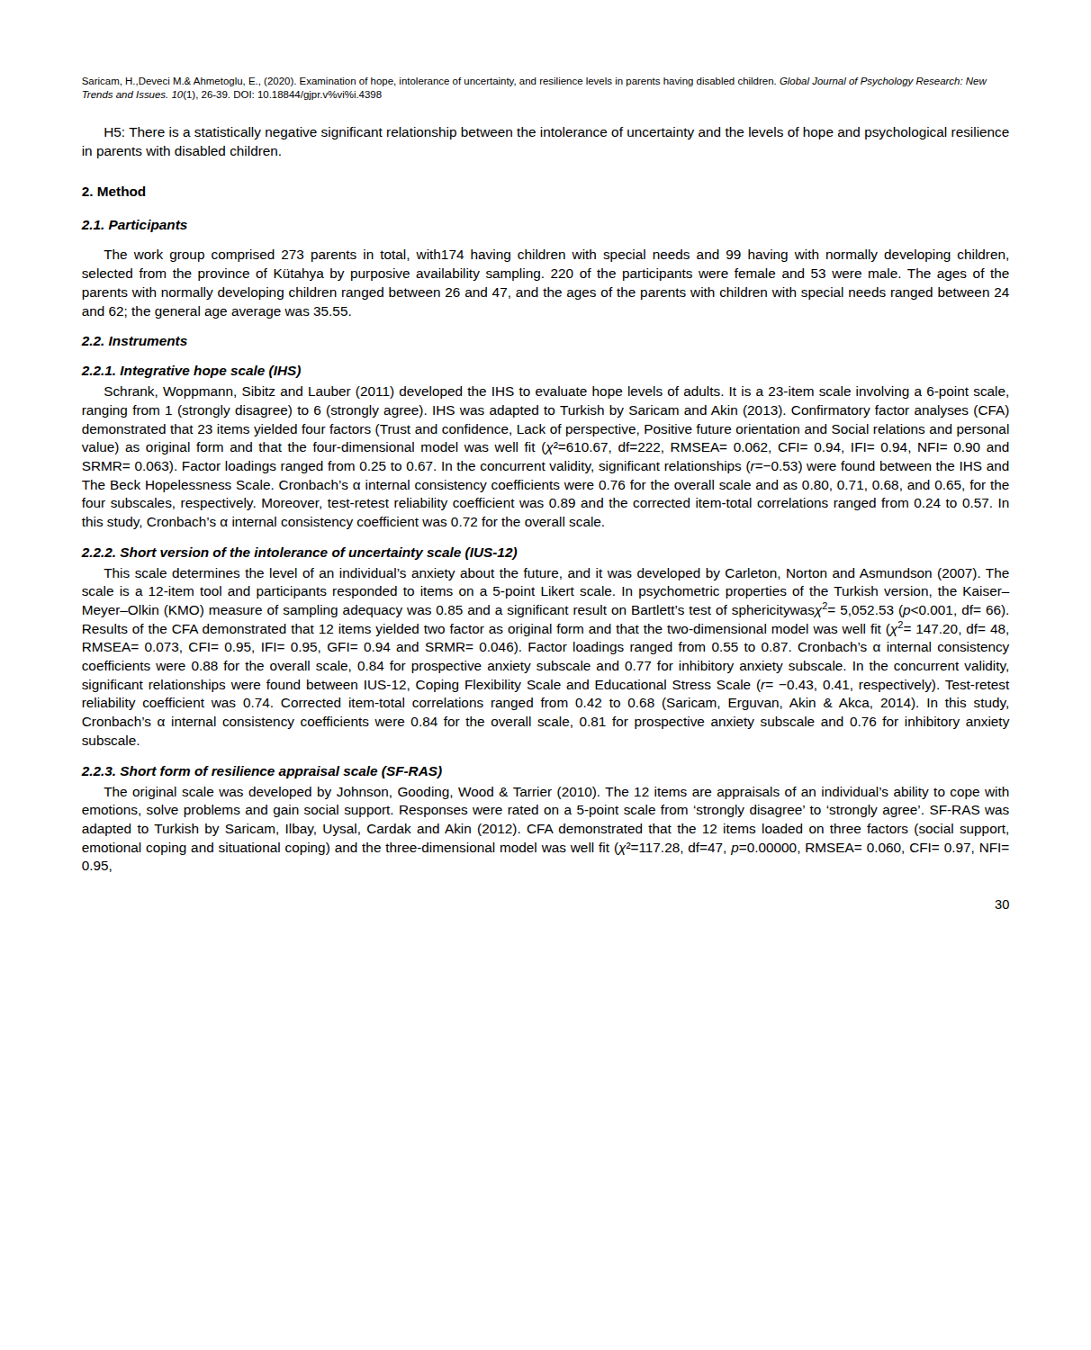Saricam, H.,Deveci M.& Ahmetoglu, E., (2020). Examination of hope, intolerance of uncertainty, and resilience levels in parents having disabled children. Global Journal of Psychology Research: New Trends and Issues. 10(1), 26-39. DOI: 10.18844/gjpr.v%vi%i.4398
H5: There is a statistically negative significant relationship between the intolerance of uncertainty and the levels of hope and psychological resilience in parents with disabled children.
2. Method
2.1. Participants
The work group comprised 273 parents in total, with174 having children with special needs and 99 having with normally developing children, selected from the province of Kütahya by purposive availability sampling. 220 of the participants were female and 53 were male. The ages of the parents with normally developing children ranged between 26 and 47, and the ages of the parents with children with special needs ranged between 24 and 62; the general age average was 35.55.
2.2. Instruments
2.2.1. Integrative hope scale (IHS)
Schrank, Woppmann, Sibitz and Lauber (2011) developed the IHS to evaluate hope levels of adults. It is a 23-item scale involving a 6-point scale, ranging from 1 (strongly disagree) to 6 (strongly agree). IHS was adapted to Turkish by Saricam and Akin (2013). Confirmatory factor analyses (CFA) demonstrated that 23 items yielded four factors (Trust and confidence, Lack of perspective, Positive future orientation and Social relations and personal value) as original form and that the four-dimensional model was well fit (χ²=610.67, df=222, RMSEA= 0.062, CFI= 0.94, IFI= 0.94, NFI= 0.90 and SRMR= 0.063). Factor loadings ranged from 0.25 to 0.67. In the concurrent validity, significant relationships (r=−0.53) were found between the IHS and The Beck Hopelessness Scale. Cronbach’s α internal consistency coefficients were 0.76 for the overall scale and as 0.80, 0.71, 0.68, and 0.65, for the four subscales, respectively. Moreover, test-retest reliability coefficient was 0.89 and the corrected item-total correlations ranged from 0.24 to 0.57. In this study, Cronbach’s α internal consistency coefficient was 0.72 for the overall scale.
2.2.2. Short version of the intolerance of uncertainty scale (IUS-12)
This scale determines the level of an individual’s anxiety about the future, and it was developed by Carleton, Norton and Asmundson (2007). The scale is a 12-item tool and participants responded to items on a 5-point Likert scale. In psychometric properties of the Turkish version, the Kaiser–Meyer–Olkin (KMO) measure of sampling adequacy was 0.85 and a significant result on Bartlett’s test of sphericitywasχ2= 5,052.53 (p<0.001, df= 66). Results of the CFA demonstrated that 12 items yielded two factor as original form and that the two-dimensional model was well fit (χ2= 147.20, df= 48, RMSEA= 0.073, CFI= 0.95, IFI= 0.95, GFI= 0.94 and SRMR= 0.046). Factor loadings ranged from 0.55 to 0.87. Cronbach’s α internal consistency coefficients were 0.88 for the overall scale, 0.84 for prospective anxiety subscale and 0.77 for inhibitory anxiety subscale. In the concurrent validity, significant relationships were found between IUS-12, Coping Flexibility Scale and Educational Stress Scale (r= −0.43, 0.41, respectively). Test-retest reliability coefficient was 0.74. Corrected item-total correlations ranged from 0.42 to 0.68 (Saricam, Erguvan, Akin & Akca, 2014). In this study, Cronbach’s α internal consistency coefficients were 0.84 for the overall scale, 0.81 for prospective anxiety subscale and 0.76 for inhibitory anxiety subscale.
2.2.3. Short form of resilience appraisal scale (SF-RAS)
The original scale was developed by Johnson, Gooding, Wood & Tarrier (2010). The 12 items are appraisals of an individual’s ability to cope with emotions, solve problems and gain social support. Responses were rated on a 5-point scale from ‘strongly disagree’ to ‘strongly agree’. SF-RAS was adapted to Turkish by Saricam, Ilbay, Uysal, Cardak and Akin (2012). CFA demonstrated that the 12 items loaded on three factors (social support, emotional coping and situational coping) and the three-dimensional model was well fit (χ²=117.28, df=47, p=0.00000, RMSEA= 0.060, CFI= 0.97, NFI= 0.95,
30